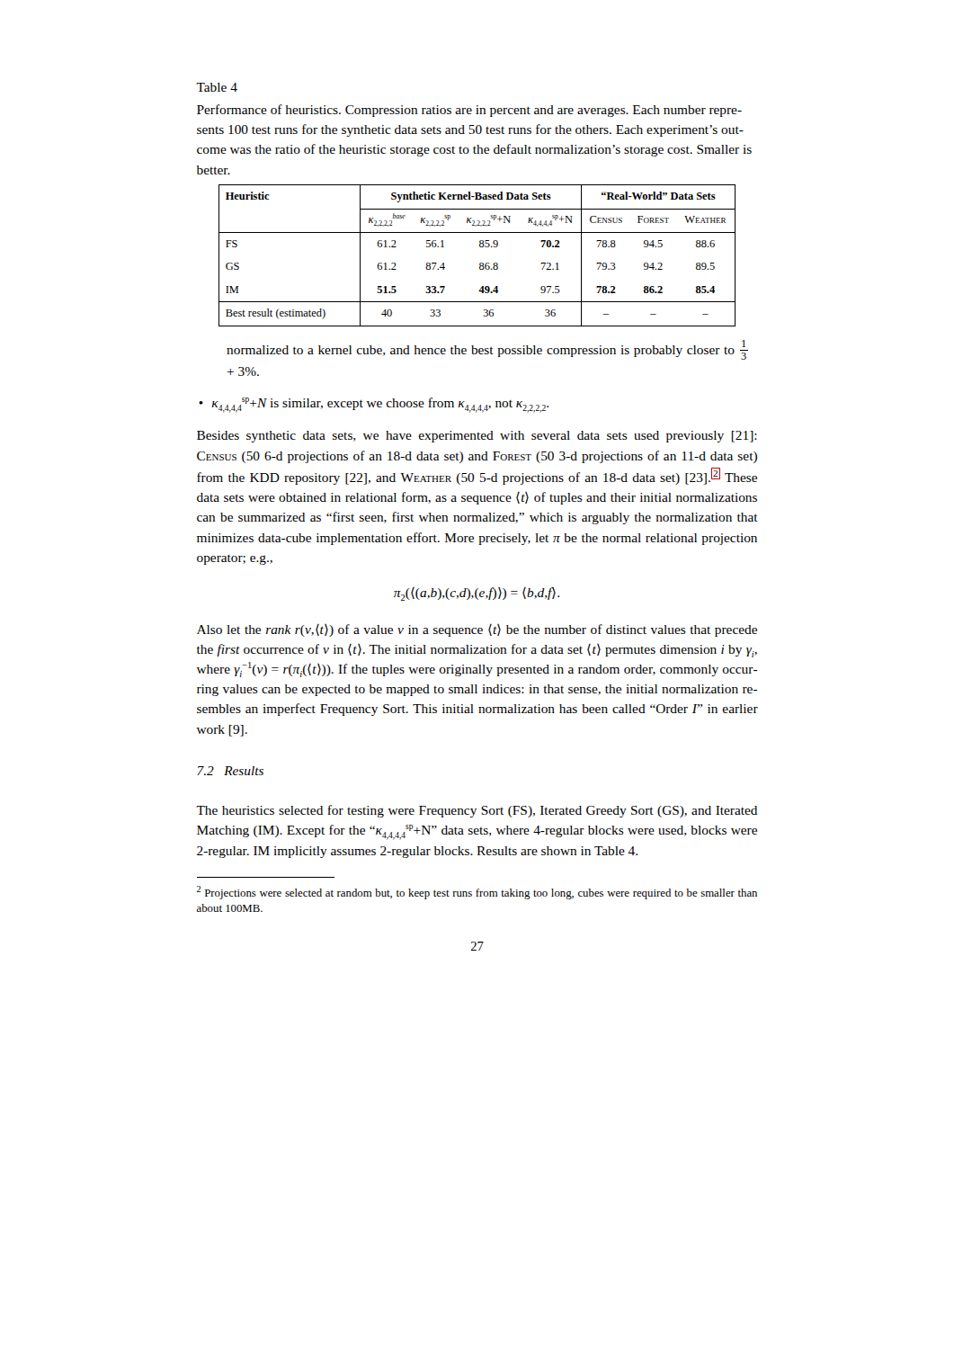Table 4
Performance of heuristics. Compression ratios are in percent and are averages. Each number represents 100 test runs for the synthetic data sets and 50 test runs for the others. Each experiment’s outcome was the ratio of the heuristic storage cost to the default normalization’s storage cost. Smaller is better.
| Heuristic | Synthetic Kernel-Based Data Sets | “Real-World” Data Sets |
| --- | --- | --- |
| | κ 2,2,2,2 base | κ 2,2,2,2 sp | κ 2,2,2,2 sp +N | κ 4,4,4,4 sp +N | Census | Forest | Weather |
| FS | 61.2 | 56.1 | 85.9 | 70.2 | 78.8 | 94.5 | 88.6 |
| GS | 61.2 | 87.4 | 86.8 | 72.1 | 79.3 | 94.2 | 89.5 |
| IM | 51.5 | 33.7 | 49.4 | 97.5 | 78.2 | 86.2 | 85.4 |
| Best result (estimated) | 40 | 33 | 36 | 36 | – | – | – |
normalized to a kernel cube, and hence the best possible compression is probably closer to 13 + 3%.
κ4,4,4,4sp+N is similar, except we choose from κ4,4,4,4, not κ2,2,2,2.
Besides synthetic data sets, we have experimented with several data sets used previously [21]: Census (50 6-d projections of an 18-d data set) and Forest (50 3-d projections of an 11-d data set) from the KDD repository [22], and Weather (50 5-d projections of an 18-d data set) [23].2 These data sets were obtained in relational form, as a sequence ⟨t⟩ of tuples and their initial normalizations can be summarized as “first seen, first when normalized,” which is arguably the normalization that minimizes data-cube implementation effort. More precisely, let π be the normal relational projection operator; e.g.,
π2(⟨(a,b),(c,d),(e,f)⟩) = ⟨b,d,f⟩.
Also let the rank r(v,⟨t⟩) of a value v in a sequence ⟨t⟩ be the number of distinct values that precede the first occurrence of v in ⟨t⟩. The initial normalization for a data set ⟨t⟩ permutes dimension i by γi, where γi−1(v) = r(πi(⟨t⟩)). If the tuples were originally presented in a random order, commonly occurring values can be expected to be mapped to small indices: in that sense, the initial normalization resembles an imperfect Frequency Sort. This initial normalization has been called “Order I” in earlier work [9].
7.2 Results
The heuristics selected for testing were Frequency Sort (FS), Iterated Greedy Sort (GS), and Iterated Matching (IM). Except for the “κ4,4,4,4sp+N” data sets, where 4-regular blocks were used, blocks were 2-regular. IM implicitly assumes 2-regular blocks. Results are shown in Table 4.
2 Projections were selected at random but, to keep test runs from taking too long, cubes were required to be smaller than about 100MB.
27